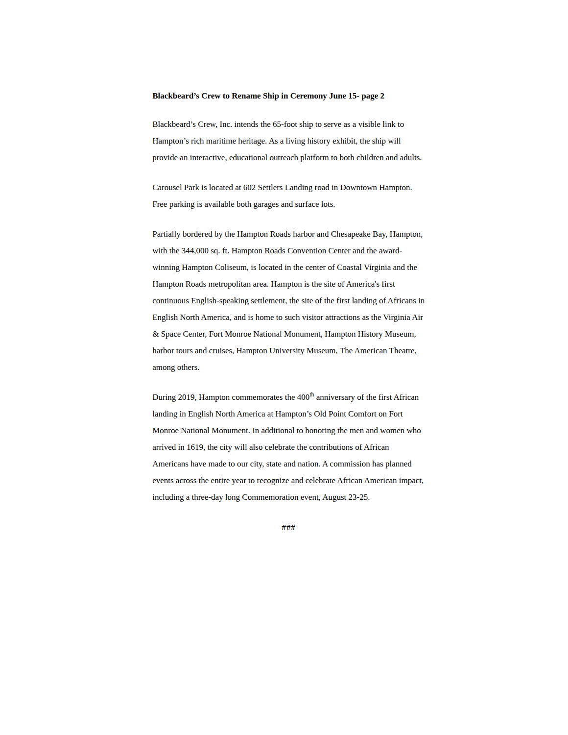Blackbeard’s Crew to Rename Ship in Ceremony June 15- page 2
Blackbeard’s Crew, Inc. intends the 65-foot ship to serve as a visible link to Hampton’s rich maritime heritage. As a living history exhibit, the ship will provide an interactive, educational outreach platform to both children and adults.
Carousel Park is located at 602 Settlers Landing road in Downtown Hampton. Free parking is available both garages and surface lots.
Partially bordered by the Hampton Roads harbor and Chesapeake Bay, Hampton, with the 344,000 sq. ft. Hampton Roads Convention Center and the award-winning Hampton Coliseum, is located in the center of Coastal Virginia and the Hampton Roads metropolitan area. Hampton is the site of America's first continuous English-speaking settlement, the site of the first landing of Africans in English North America, and is home to such visitor attractions as the Virginia Air & Space Center, Fort Monroe National Monument, Hampton History Museum, harbor tours and cruises, Hampton University Museum, The American Theatre, among others.
During 2019, Hampton commemorates the 400th anniversary of the first African landing in English North America at Hampton’s Old Point Comfort on Fort Monroe National Monument. In additional to honoring the men and women who arrived in 1619, the city will also celebrate the contributions of African Americans have made to our city, state and nation. A commission has planned events across the entire year to recognize and celebrate African American impact, including a three-day long Commemoration event, August 23-25.
###